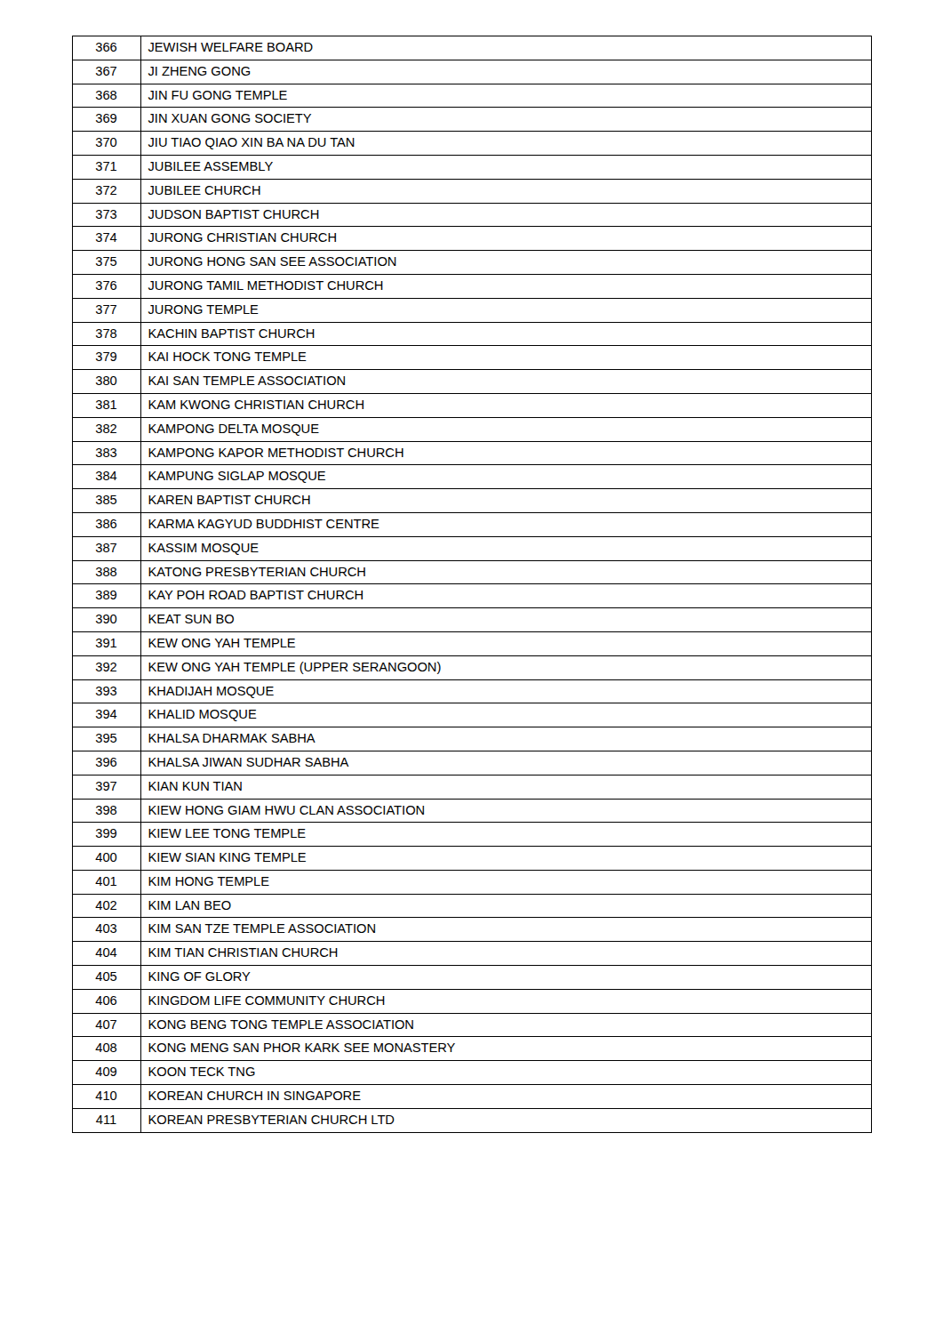| 366 | JEWISH WELFARE BOARD |
| 367 | JI ZHENG GONG |
| 368 | JIN FU GONG TEMPLE |
| 369 | JIN XUAN GONG SOCIETY |
| 370 | JIU TIAO QIAO XIN BA NA DU TAN |
| 371 | JUBILEE ASSEMBLY |
| 372 | JUBILEE CHURCH |
| 373 | JUDSON BAPTIST CHURCH |
| 374 | JURONG CHRISTIAN CHURCH |
| 375 | JURONG HONG SAN SEE ASSOCIATION |
| 376 | JURONG TAMIL METHODIST CHURCH |
| 377 | JURONG TEMPLE |
| 378 | KACHIN BAPTIST CHURCH |
| 379 | KAI HOCK TONG TEMPLE |
| 380 | KAI SAN TEMPLE ASSOCIATION |
| 381 | KAM KWONG CHRISTIAN CHURCH |
| 382 | KAMPONG DELTA MOSQUE |
| 383 | KAMPONG KAPOR METHODIST CHURCH |
| 384 | KAMPUNG SIGLAP MOSQUE |
| 385 | KAREN BAPTIST CHURCH |
| 386 | KARMA KAGYUD BUDDHIST CENTRE |
| 387 | KASSIM MOSQUE |
| 388 | KATONG PRESBYTERIAN CHURCH |
| 389 | KAY POH ROAD BAPTIST CHURCH |
| 390 | KEAT SUN BO |
| 391 | KEW ONG YAH TEMPLE |
| 392 | KEW ONG YAH TEMPLE (UPPER SERANGOON) |
| 393 | KHADIJAH MOSQUE |
| 394 | KHALID MOSQUE |
| 395 | KHALSA DHARMAK SABHA |
| 396 | KHALSA JIWAN SUDHAR SABHA |
| 397 | KIAN KUN TIAN |
| 398 | KIEW HONG GIAM HWU CLAN ASSOCIATION |
| 399 | KIEW LEE TONG TEMPLE |
| 400 | KIEW SIAN KING TEMPLE |
| 401 | KIM HONG TEMPLE |
| 402 | KIM LAN BEO |
| 403 | KIM SAN TZE TEMPLE ASSOCIATION |
| 404 | KIM TIAN CHRISTIAN CHURCH |
| 405 | KING OF GLORY |
| 406 | KINGDOM LIFE COMMUNITY CHURCH |
| 407 | KONG BENG TONG TEMPLE ASSOCIATION |
| 408 | KONG MENG SAN PHOR KARK SEE MONASTERY |
| 409 | KOON TECK TNG |
| 410 | KOREAN CHURCH IN SINGAPORE |
| 411 | KOREAN PRESBYTERIAN CHURCH LTD |